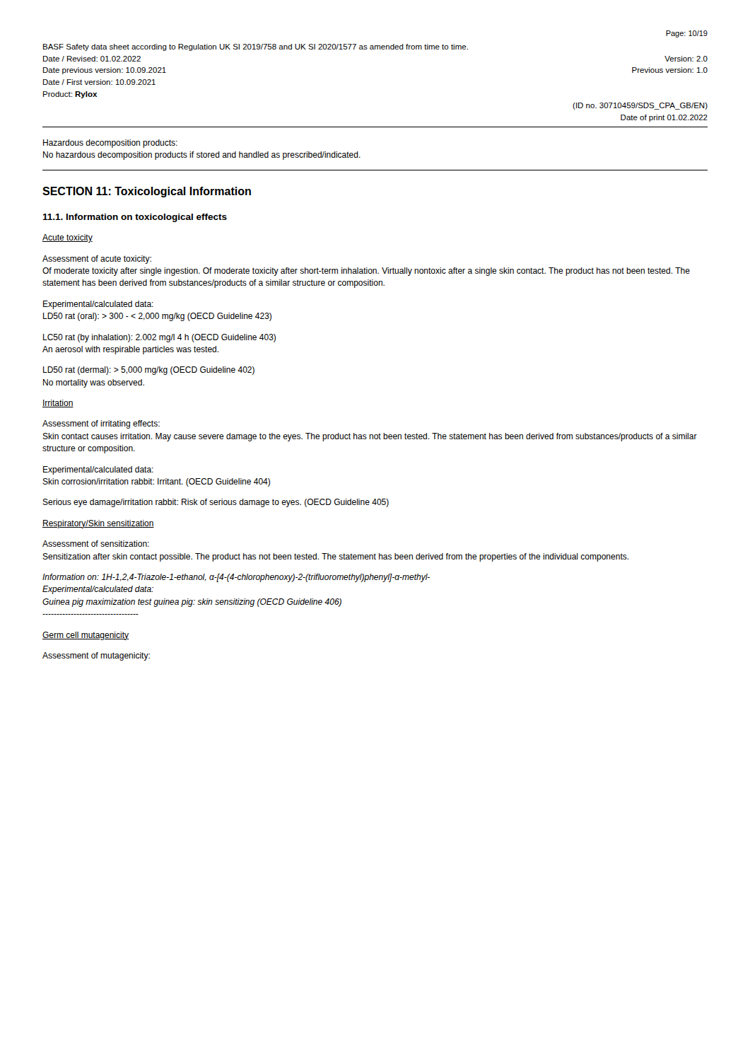Page: 10/19
BASF Safety data sheet according to Regulation UK SI 2019/758 and UK SI 2020/1577 as amended from time to time.
Date / Revised: 01.02.2022
Version: 2.0
Date previous version: 10.09.2021
Previous version: 1.0
Date / First version: 10.09.2021
Product: Rylox
(ID no. 30710459/SDS_CPA_GB/EN)
Date of print 01.02.2022
Hazardous decomposition products:
No hazardous decomposition products if stored and handled as prescribed/indicated.
SECTION 11: Toxicological Information
11.1. Information on toxicological effects
Acute toxicity
Assessment of acute toxicity:
Of moderate toxicity after single ingestion. Of moderate toxicity after short-term inhalation. Virtually nontoxic after a single skin contact. The product has not been tested. The statement has been derived from substances/products of a similar structure or composition.
Experimental/calculated data:
LD50 rat (oral): > 300 - < 2,000 mg/kg (OECD Guideline 423)
LC50 rat (by inhalation): 2.002 mg/l 4 h (OECD Guideline 403)
An aerosol with respirable particles was tested.
LD50 rat (dermal): > 5,000 mg/kg (OECD Guideline 402)
No mortality was observed.
Irritation
Assessment of irritating effects:
Skin contact causes irritation. May cause severe damage to the eyes. The product has not been tested. The statement has been derived from substances/products of a similar structure or composition.
Experimental/calculated data:
Skin corrosion/irritation rabbit: Irritant. (OECD Guideline 404)
Serious eye damage/irritation rabbit: Risk of serious damage to eyes. (OECD Guideline 405)
Respiratory/Skin sensitization
Assessment of sensitization:
Sensitization after skin contact possible. The product has not been tested. The statement has been derived from the properties of the individual components.
Information on: 1H-1,2,4-Triazole-1-ethanol, α-[4-(4-chlorophenoxy)-2-(trifluoromethyl)phenyl]-α-methyl-
Experimental/calculated data:
Guinea pig maximization test guinea pig: skin sensitizing (OECD Guideline 406)
----------------------------------
Germ cell mutagenicity
Assessment of mutagenicity: